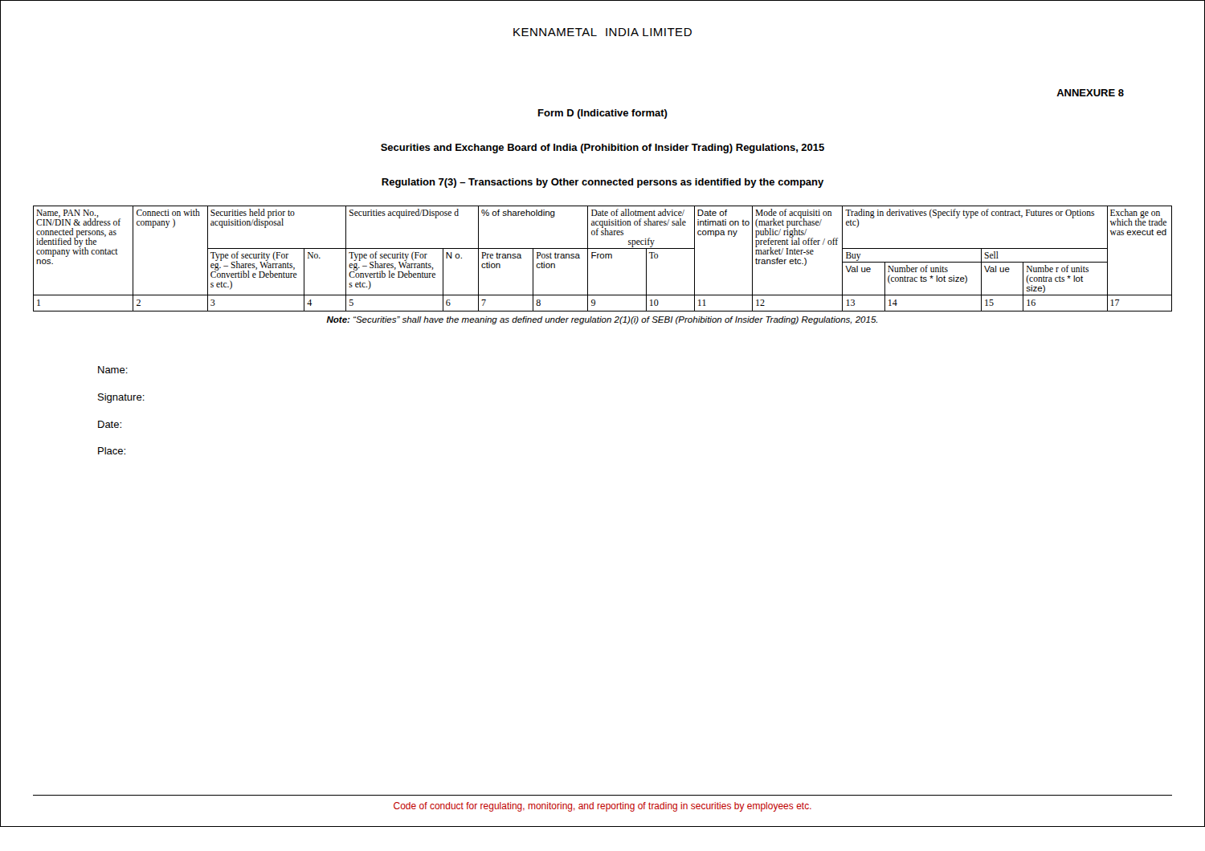KENNAMETAL INDIA LIMITED
ANNEXURE 8
Form D (Indicative format)
Securities and Exchange Board of India (Prohibition of Insider Trading) Regulations, 2015
Regulation 7(3) – Transactions by Other connected persons as identified by the company
| Name, PAN No., CIN/DIN & address of connected persons, as identified by the company with contact nos. | Connecti on with company ) | Securities held prior to acquisition/disposal | Securities acquired/Dispose d | % of shareholding | Date of allotment advice/ acquisition of shares/ sale of shares specify | Date of intimati on to compa ny | Mode of acquisiti on (market purchase/ public/ rights/ preferent ial offer / off market/ Inter-se transfer etc.) | Trading in derivatives (Specify type of contract, Futures or Options etc) | Exchan ge on which the trade was execut ed |
| Type of security (For eg. – Shares, Warrants, Convertibl e Debenture s etc.) | No. | Type of security (For eg. – Shares, Warrants, Convertib le Debenture s etc.) | N o. | Pre transa ction | Post transa ction | From | To | Buy | Sell |
| Val ue | Number of units (contrac ts * lot size) | Val ue | Numbe r of units (contra cts * lot size) |
| 1 | 2 | 3 | 4 | 5 | 6 | 7 | 8 | 9 | 10 | 11 | 12 | 13 | 14 | 15 | 16 | 17 |
Note: “Securities” shall have the meaning as defined under regulation 2(1)(i) of SEBI (Prohibition of Insider Trading) Regulations, 2015.
Name:
Signature:
Date:
Place:
Code of conduct for regulating, monitoring, and reporting of trading in securities by employees etc.